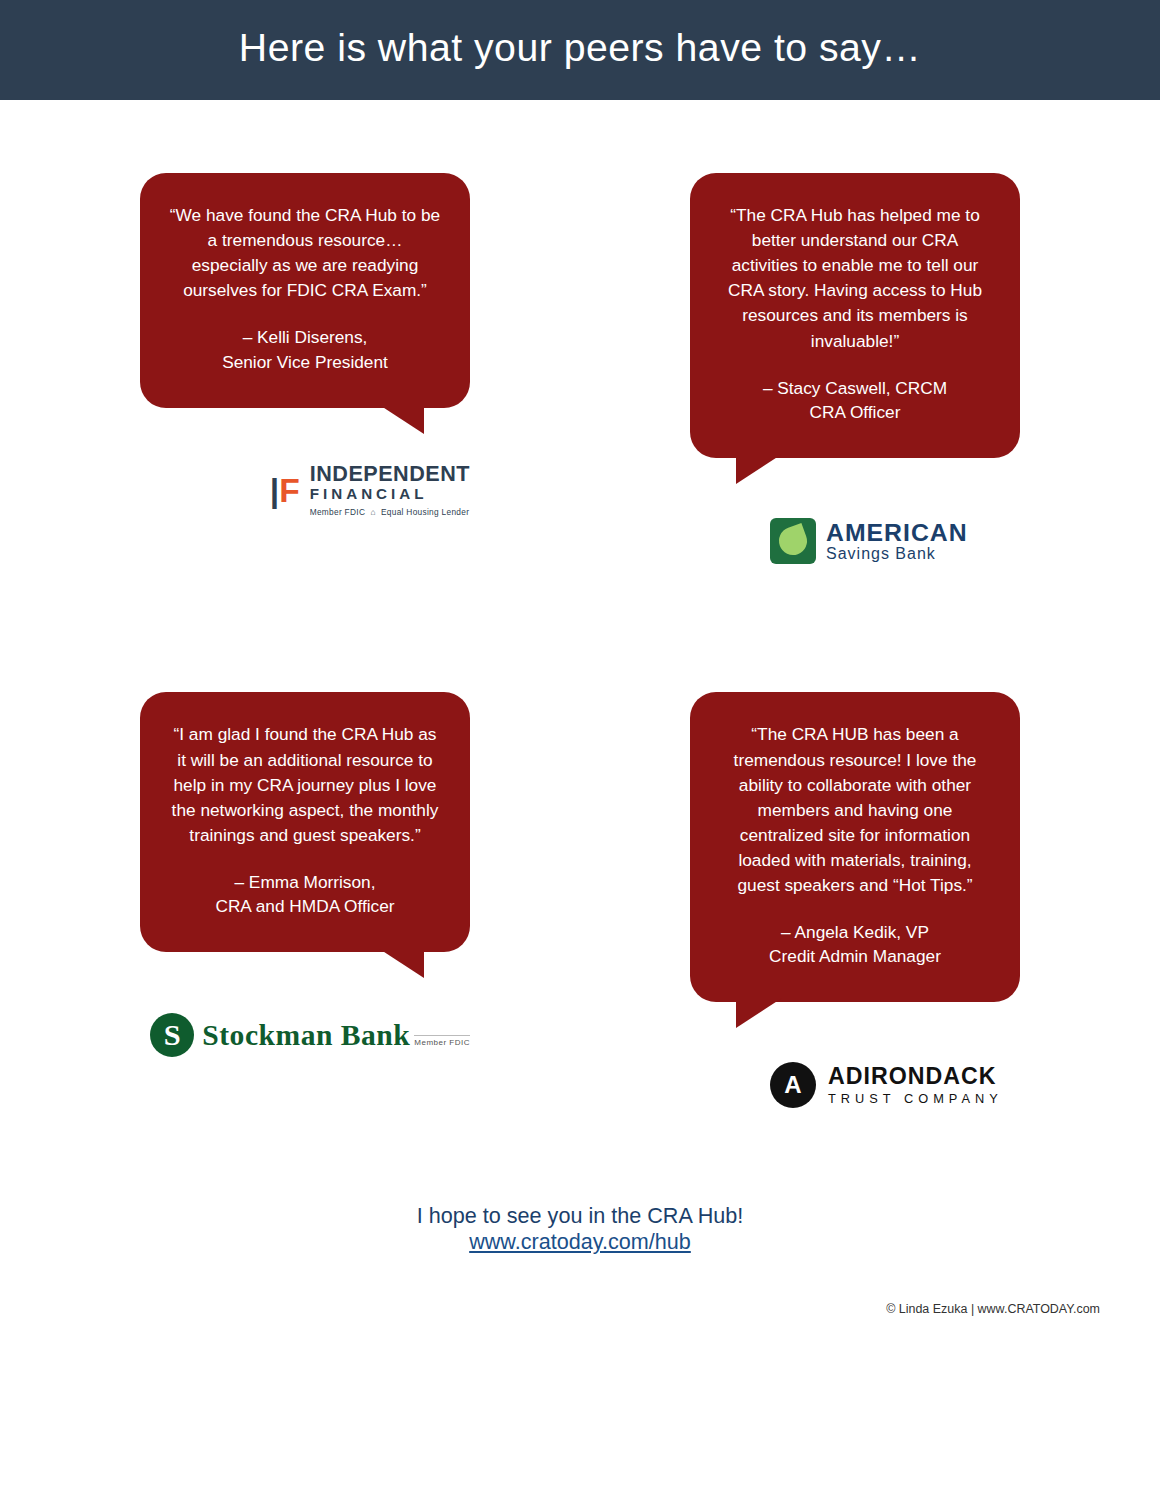Here is what your peers have to say…
“We have found the CRA Hub to be a tremendous resource… especially as we are readying ourselves for FDIC CRA Exam.”
– Kelli Diserens,
Senior Vice President
|F INDEPENDENT
FINANCIAL
Member FDIC ⌂ Equal Housing Lender
“The CRA Hub has helped me to better understand our CRA activities to enable me to tell our CRA story. Having access to Hub resources and its members is invaluable!”
– Stacy Caswell, CRCM
CRA Officer
AMERICAN
Savings Bank
“I am glad I found the CRA Hub as it will be an additional resource to help in my CRA journey plus I love the networking aspect, the monthly trainings and guest speakers.”
– Emma Morrison,
CRA and HMDA Officer
S Stockman Bank Member FDIC
“The CRA HUB has been a tremendous resource! I love the ability to collaborate with other members and having one centralized site for information loaded with materials, training, guest speakers and “Hot Tips.”
– Angela Kedik, VP
Credit Admin Manager
A ADIRONDACK
TRUST COMPANY
I hope to see you in the CRA Hub!
www.cratoday.com/hub
© Linda Ezuka | www.CRATODAY.com